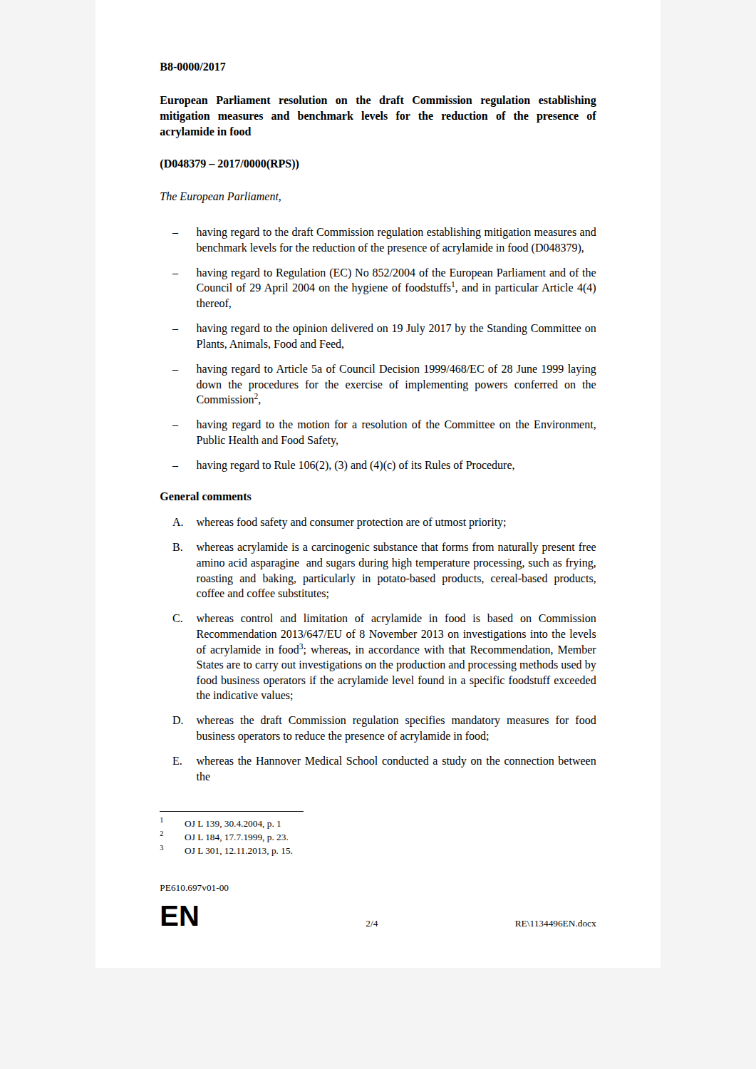B8-0000/2017
European Parliament resolution on the draft Commission regulation establishing mitigation measures and benchmark levels for the reduction of the presence of acrylamide in food
(D048379 – 2017/0000(RPS))
The European Parliament,
having regard to the draft Commission regulation establishing mitigation measures and benchmark levels for the reduction of the presence of acrylamide in food (D048379),
having regard to Regulation (EC) No 852/2004 of the European Parliament and of the Council of 29 April 2004 on the hygiene of foodstuffs1, and in particular Article 4(4) thereof,
having regard to the opinion delivered on 19 July 2017 by the Standing Committee on Plants, Animals, Food and Feed,
having regard to Article 5a of Council Decision 1999/468/EC of 28 June 1999 laying down the procedures for the exercise of implementing powers conferred on the Commission2,
having regard to the motion for a resolution of the Committee on the Environment, Public Health and Food Safety,
having regard to Rule 106(2), (3) and (4)(c) of its Rules of Procedure,
General comments
whereas food safety and consumer protection are of utmost priority;
whereas acrylamide is a carcinogenic substance that forms from naturally present free amino acid asparagine and sugars during high temperature processing, such as frying, roasting and baking, particularly in potato-based products, cereal-based products, coffee and coffee substitutes;
whereas control and limitation of acrylamide in food is based on Commission Recommendation 2013/647/EU of 8 November 2013 on investigations into the levels of acrylamide in food3; whereas, in accordance with that Recommendation, Member States are to carry out investigations on the production and processing methods used by food business operators if the acrylamide level found in a specific foodstuff exceeded the indicative values;
whereas the draft Commission regulation specifies mandatory measures for food business operators to reduce the presence of acrylamide in food;
whereas the Hannover Medical School conducted a study on the connection between the
1 OJ L 139, 30.4.2004, p. 1
2 OJ L 184, 17.7.1999, p. 23.
3 OJ L 301, 12.11.2013, p. 15.
PE610.697v01-00
EN
2/4
RE\1134496EN.docx